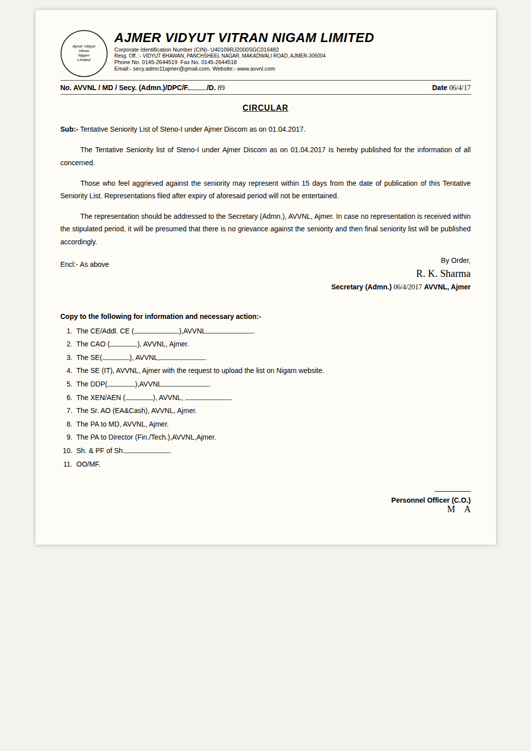Ajmer Vidyut
Vitran
Nigam
Limited
AJMER VIDYUT VITRAN NIGAM LIMITED
Corporate Identification Number (CIN)- U40109RJ2000SGC016482
Resg. Off. :- VIDYUT BHAWAN, PANCHSHEEL NAGAR, MAKADWALI ROAD, AJMER-305004
Phone No. 0145-2644519 Fax No. 0145-2644518
Email:- secy.admn11ajmer@gmail.com, Website:- www.avvnl.com
No. AVVNL / MD / Secy. (Admn.)/DPC/F. /D. 89 Date 06/4/17
CIRCULAR
Sub:- Tentative Seniority List of Steno-I under Ajmer Discom as on 01.04.2017.
The Tentative Seniority list of Steno-I under Ajmer Discom as on 01.04.2017 is hereby published for the information of all concerned.
Those who feel aggrieved against the seniority may represent within 15 days from the date of publication of this Tentative Seniority List. Representations filed after expiry of aforesaid period will not be entertained.
The representation should be addressed to the Secretary (Admn.), AVVNL, Ajmer. In case no representation is received within the stipulated period, it will be presumed that there is no grievance against the seniority and then final seniority list will be published accordingly.
Encl:- As above
By Order, R. K. Sharma Secretary (Admn.) 06/4/2017 AVVNL, Ajmer
Copy to the following for information and necessary action:-
The CE/Addl. CE ( ),AVVNL, .
The CAO ( ), AVVNL, Ajmer.
The SE( ), AVVNL, .
The SE (IT), AVVNL, Ajmer with the request to upload the list on Nigam website.
The DDP( ),AVVNL, .
The XEN/AEN ( ), AVVNL, .
The Sr. AO (EA&Cash), AVVNL, Ajmer.
The PA to MD, AVVNL, Ajmer.
The PA to Director (Fin./Tech.),AVVNL,Ajmer.
Sh. & PF of Sh. .
OO/MF.
———— Personnel Officer (C.O.) M A